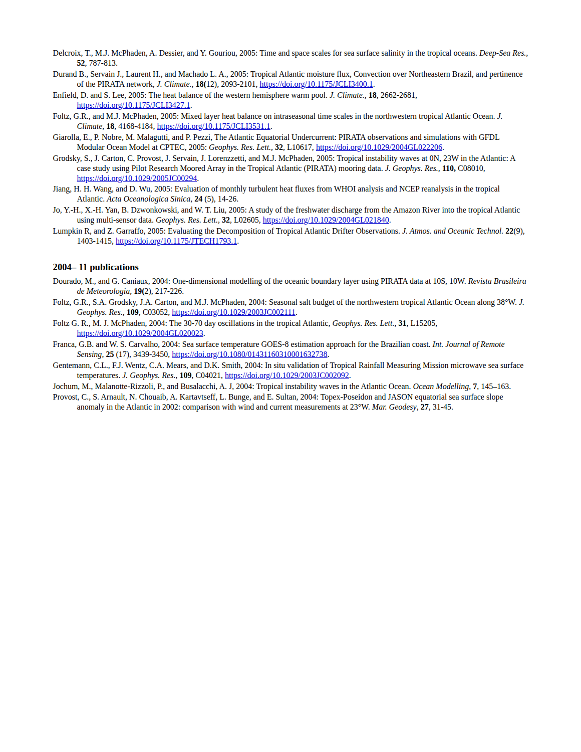Delcroix, T., M.J. McPhaden, A. Dessier, and Y. Gouriou, 2005: Time and space scales for sea surface salinity in the tropical oceans. Deep-Sea Res., 52, 787-813.
Durand B., Servain J., Laurent H., and Machado L. A., 2005: Tropical Atlantic moisture flux, Convection over Northeastern Brazil, and pertinence of the PIRATA network, J. Climate., 18(12), 2093-2101, https://doi.org/10.1175/JCLI3400.1.
Enfield, D. and S. Lee, 2005: The heat balance of the western hemisphere warm pool. J. Climate., 18, 2662-2681, https://doi.org/10.1175/JCLI3427.1.
Foltz, G.R., and M.J. McPhaden, 2005: Mixed layer heat balance on intraseasonal time scales in the northwestern tropical Atlantic Ocean. J. Climate, 18, 4168-4184, https://doi.org/10.1175/JCLI3531.1.
Giarolla, E., P. Nobre, M. Malagutti, and P. Pezzi, The Atlantic Equatorial Undercurrent: PIRATA observations and simulations with GFDL Modular Ocean Model at CPTEC, 2005: Geophys. Res. Lett., 32, L10617, https://doi.org/10.1029/2004GL022206.
Grodsky, S., J. Carton, C. Provost, J. Servain, J. Lorenzzetti, and M.J. McPhaden, 2005: Tropical instability waves at 0N, 23W in the Atlantic: A case study using Pilot Research Moored Array in the Tropical Atlantic (PIRATA) mooring data. J. Geophys. Res., 110, C08010, https://doi.org/10.1029/2005JC00294.
Jiang, H. H. Wang, and D. Wu, 2005: Evaluation of monthly turbulent heat fluxes from WHOI analysis and NCEP reanalysis in the tropical Atlantic. Acta Oceanologica Sinica, 24 (5), 14-26.
Jo, Y.-H., X.-H. Yan, B. Dzwonkowski, and W. T. Liu, 2005: A study of the freshwater discharge from the Amazon River into the tropical Atlantic using multi-sensor data. Geophys. Res. Lett., 32, L02605, https://doi.org/10.1029/2004GL021840.
Lumpkin R, and Z. Garraffo, 2005: Evaluating the Decomposition of Tropical Atlantic Drifter Observations. J. Atmos. and Oceanic Technol. 22(9), 1403-1415, https://doi.org/10.1175/JTECH1793.1.
2004– 11 publications
Dourado, M., and G. Caniaux, 2004: One-dimensional modelling of the oceanic boundary layer using PIRATA data at 10S, 10W. Revista Brasileira de Meteorologia, 19(2), 217-226.
Foltz, G.R., S.A. Grodsky, J.A. Carton, and M.J. McPhaden, 2004: Seasonal salt budget of the northwestern tropical Atlantic Ocean along 38°W. J. Geophys. Res., 109, C03052, https://doi.org/10.1029/2003JC002111.
Foltz G. R., M. J. McPhaden, 2004: The 30-70 day oscillations in the tropical Atlantic, Geophys. Res. Lett., 31, L15205, https://doi.org/10.1029/2004GL020023.
Franca, G.B. and W. S. Carvalho, 2004: Sea surface temperature GOES-8 estimation approach for the Brazilian coast. Int. Journal of Remote Sensing, 25 (17), 3439-3450, https://doi.org/10.1080/01431160310001632738.
Gentemann, C.L., F.J. Wentz, C.A. Mears, and D.K. Smith, 2004: In situ validation of Tropical Rainfall Measuring Mission microwave sea surface temperatures. J. Geophys. Res., 109, C04021, https://doi.org/10.1029/2003JC002092.
Jochum, M., Malanotte-Rizzoli, P., and Busalacchi, A. J, 2004: Tropical instability waves in the Atlantic Ocean. Ocean Modelling, 7, 145–163.
Provost, C., S. Arnault, N. Chouaib, A. Kartavtseff, L. Bunge, and E. Sultan, 2004: Topex-Poseidon and JASON equatorial sea surface slope anomaly in the Atlantic in 2002: comparison with wind and current measurements at 23°W. Mar. Geodesy, 27, 31-45.